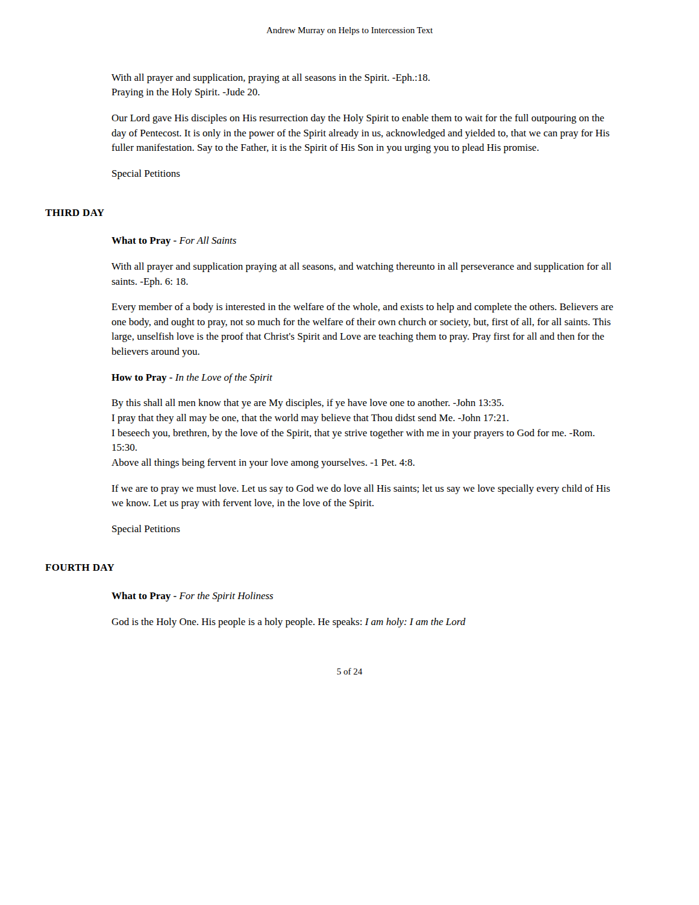Andrew Murray on Helps to Intercession Text
With all prayer and supplication, praying at all seasons in the Spirit. -Eph.:18.
Praying in the Holy Spirit. -Jude 20.
Our Lord gave His disciples on His resurrection day the Holy Spirit to enable them to wait for the full outpouring on the day of Pentecost. It is only in the power of the Spirit already in us, acknowledged and yielded to, that we can pray for His fuller manifestation. Say to the Father, it is the Spirit of His Son in you urging you to plead His promise.
Special Petitions
THIRD DAY
What to Pray - For All Saints
With all prayer and supplication praying at all seasons, and watching thereunto in all perseverance and supplication for all saints. -Eph. 6: 18.
Every member of a body is interested in the welfare of the whole, and exists to help and complete the others. Believers are one body, and ought to pray, not so much for the welfare of their own church or society, but, first of all, for all saints. This large, unselfish love is the proof that Christ's Spirit and Love are teaching them to pray. Pray first for all and then for the believers around you.
How to Pray - In the Love of the Spirit
By this shall all men know that ye are My disciples, if ye have love one to another. -John 13:35.
I pray that they all may be one, that the world may believe that Thou didst send Me. -John 17:21.
I beseech you, brethren, by the love of the Spirit, that ye strive together with me in your prayers to God for me. -Rom. 15:30.
Above all things being fervent in your love among yourselves. -1 Pet. 4:8.
If we are to pray we must love. Let us say to God we do love all His saints; let us say we love specially every child of His we know. Let us pray with fervent love, in the love of the Spirit.
Special Petitions
FOURTH DAY
What to Pray - For the Spirit Holiness
God is the Holy One. His people is a holy people. He speaks: I am holy: I am the Lord
5 of 24